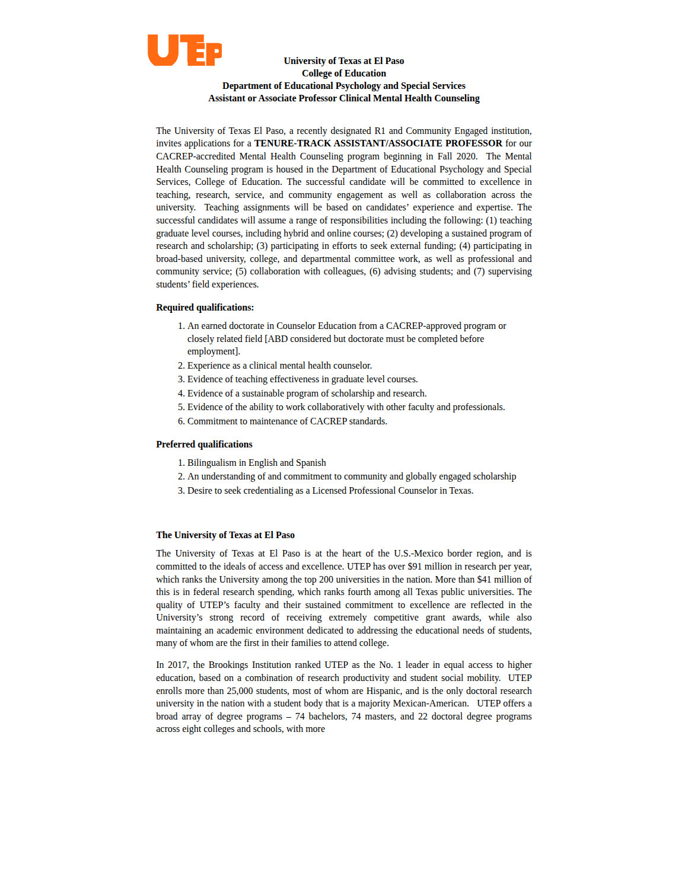University of Texas at El Paso
College of Education
Department of Educational Psychology and Special Services
Assistant or Associate Professor Clinical Mental Health Counseling
The University of Texas El Paso, a recently designated R1 and Community Engaged institution, invites applications for a TENURE-TRACK ASSISTANT/ASSOCIATE PROFESSOR for our CACREP-accredited Mental Health Counseling program beginning in Fall 2020. The Mental Health Counseling program is housed in the Department of Educational Psychology and Special Services, College of Education. The successful candidate will be committed to excellence in teaching, research, service, and community engagement as well as collaboration across the university. Teaching assignments will be based on candidates’ experience and expertise. The successful candidates will assume a range of responsibilities including the following: (1) teaching graduate level courses, including hybrid and online courses; (2) developing a sustained program of research and scholarship; (3) participating in efforts to seek external funding; (4) participating in broad-based university, college, and departmental committee work, as well as professional and community service; (5) collaboration with colleagues, (6) advising students; and (7) supervising students’ field experiences.
Required qualifications:
An earned doctorate in Counselor Education from a CACREP-approved program or closely related field [ABD considered but doctorate must be completed before employment].
Experience as a clinical mental health counselor.
Evidence of teaching effectiveness in graduate level courses.
Evidence of a sustainable program of scholarship and research.
Evidence of the ability to work collaboratively with other faculty and professionals.
Commitment to maintenance of CACREP standards.
Preferred qualifications
Bilingualism in English and Spanish
An understanding of and commitment to community and globally engaged scholarship
Desire to seek credentialing as a Licensed Professional Counselor in Texas.
The University of Texas at El Paso
The University of Texas at El Paso is at the heart of the U.S.-Mexico border region, and is committed to the ideals of access and excellence. UTEP has over $91 million in research per year, which ranks the University among the top 200 universities in the nation. More than $41 million of this is in federal research spending, which ranks fourth among all Texas public universities. The quality of UTEP’s faculty and their sustained commitment to excellence are reflected in the University’s strong record of receiving extremely competitive grant awards, while also maintaining an academic environment dedicated to addressing the educational needs of students, many of whom are the first in their families to attend college.
In 2017, the Brookings Institution ranked UTEP as the No. 1 leader in equal access to higher education, based on a combination of research productivity and student social mobility. UTEP enrolls more than 25,000 students, most of whom are Hispanic, and is the only doctoral research university in the nation with a student body that is a majority Mexican-American. UTEP offers a broad array of degree programs – 74 bachelors, 74 masters, and 22 doctoral degree programs across eight colleges and schools, with more